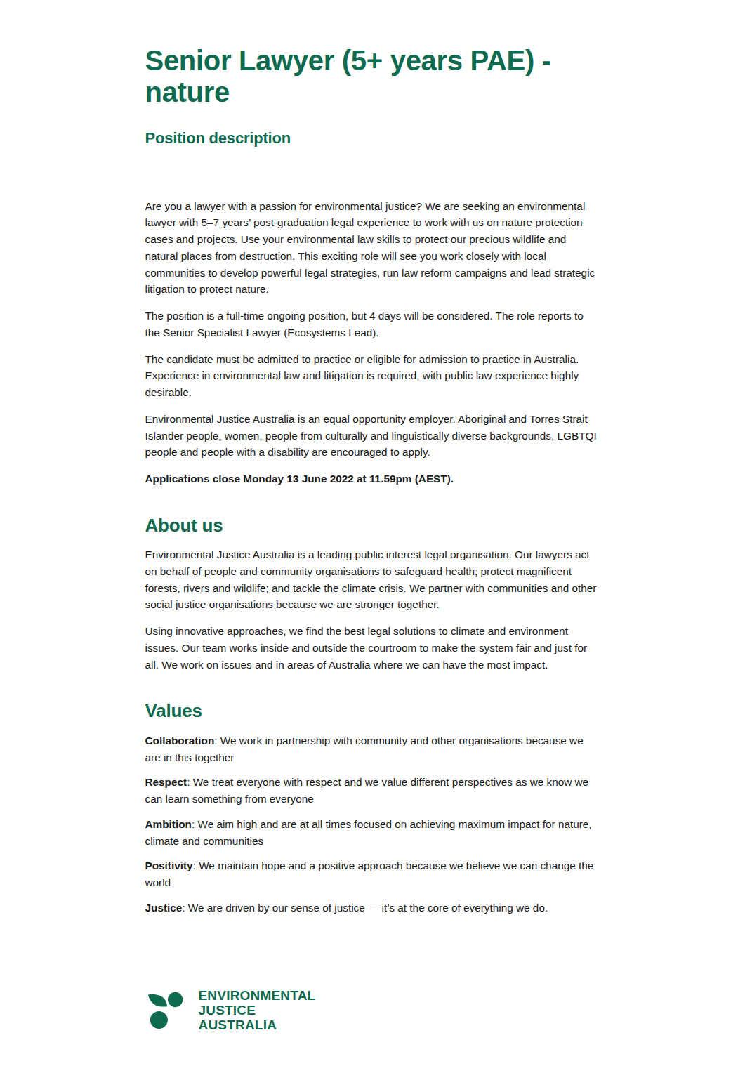Senior Lawyer (5+ years PAE) - nature
Position description
Are you a lawyer with a passion for environmental justice? We are seeking an environmental lawyer with 5–7 years’ post-graduation legal experience to work with us on nature protection cases and projects. Use your environmental law skills to protect our precious wildlife and natural places from destruction. This exciting role will see you work closely with local communities to develop powerful legal strategies, run law reform campaigns and lead strategic litigation to protect nature.
The position is a full-time ongoing position, but 4 days will be considered. The role reports to the Senior Specialist Lawyer (Ecosystems Lead).
The candidate must be admitted to practice or eligible for admission to practice in Australia. Experience in environmental law and litigation is required, with public law experience highly desirable.
Environmental Justice Australia is an equal opportunity employer. Aboriginal and Torres Strait Islander people, women, people from culturally and linguistically diverse backgrounds, LGBTQI people and people with a disability are encouraged to apply.
Applications close Monday 13 June 2022 at 11.59pm (AEST).
About us
Environmental Justice Australia is a leading public interest legal organisation. Our lawyers act on behalf of people and community organisations to safeguard health; protect magnificent forests, rivers and wildlife; and tackle the climate crisis. We partner with communities and other social justice organisations because we are stronger together.
Using innovative approaches, we find the best legal solutions to climate and environment issues. Our team works inside and outside the courtroom to make the system fair and just for all. We work on issues and in areas of Australia where we can have the most impact.
Values
Collaboration: We work in partnership with community and other organisations because we are in this together
Respect: We treat everyone with respect and we value different perspectives as we know we can learn something from everyone
Ambition: We aim high and are at all times focused on achieving maximum impact for nature, climate and communities
Positivity: We maintain hope and a positive approach because we believe we can change the world
Justice: We are driven by our sense of justice — it’s at the core of everything we do.
Environmental
Justice
Australia